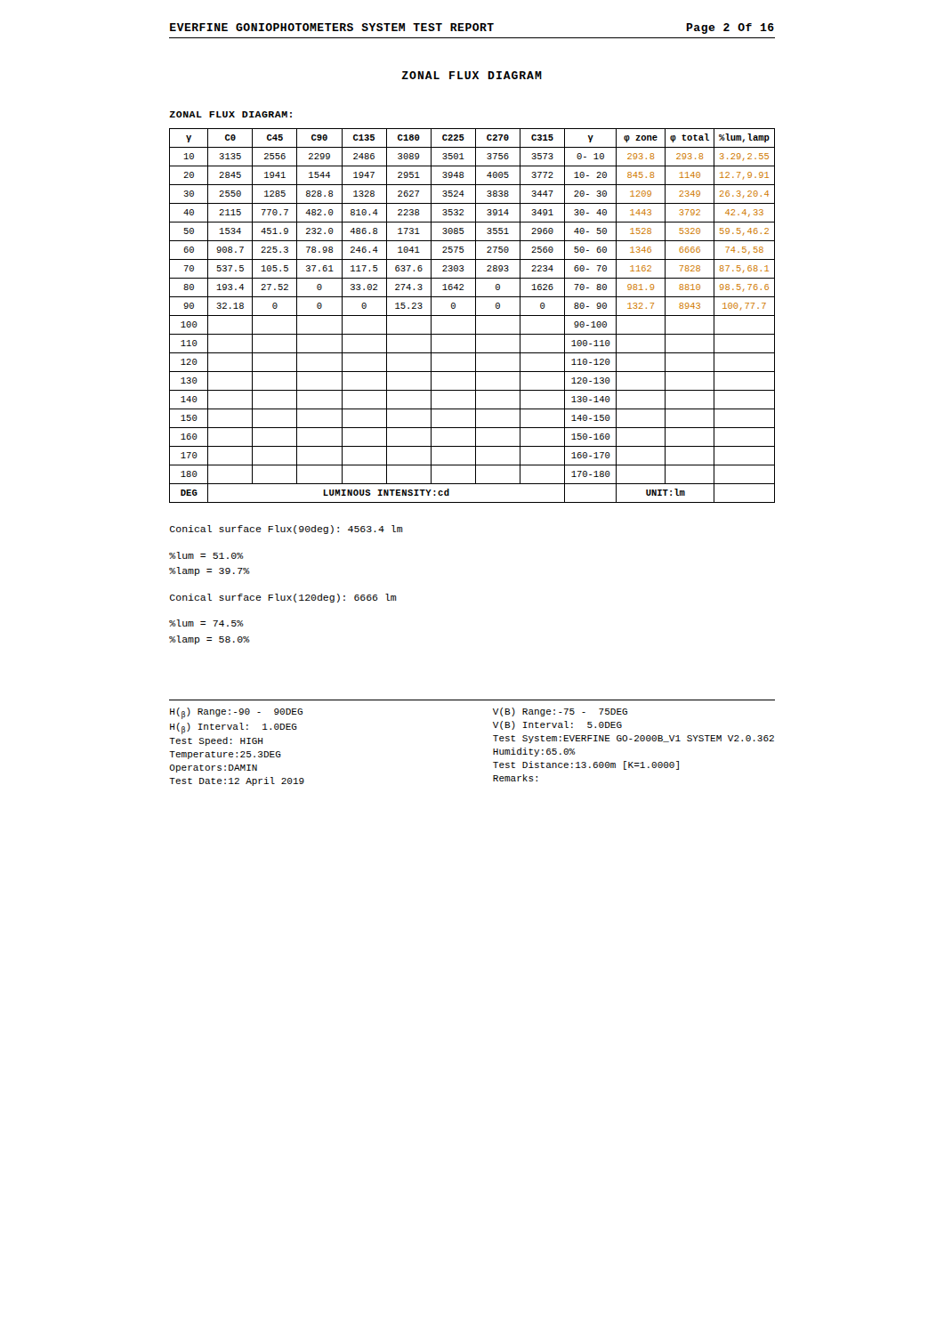EVERFINE GONIOPHOTOMETERS SYSTEM TEST REPORT
Page 2 Of 16
ZONAL FLUX DIAGRAM
ZONAL FLUX DIAGRAM:
| γ | C0 | C45 | C90 | C135 | C180 | C225 | C270 | C315 | γ | φ zone | φ total | %lum,lamp |
| --- | --- | --- | --- | --- | --- | --- | --- | --- | --- | --- | --- | --- |
| 10 | 3135 | 2556 | 2299 | 2486 | 3089 | 3501 | 3756 | 3573 | 0- 10 | 293.8 | 293.8 | 3.29,2.55 |
| 20 | 2845 | 1941 | 1544 | 1947 | 2951 | 3948 | 4005 | 3772 | 10- 20 | 845.8 | 1140 | 12.7,9.91 |
| 30 | 2550 | 1285 | 828.8 | 1328 | 2627 | 3524 | 3838 | 3447 | 20- 30 | 1209 | 2349 | 26.3,20.4 |
| 40 | 2115 | 770.7 | 482.0 | 810.4 | 2238 | 3532 | 3914 | 3491 | 30- 40 | 1443 | 3792 | 42.4,33 |
| 50 | 1534 | 451.9 | 232.0 | 486.8 | 1731 | 3085 | 3551 | 2960 | 40- 50 | 1528 | 5320 | 59.5,46.2 |
| 60 | 908.7 | 225.3 | 78.98 | 246.4 | 1041 | 2575 | 2750 | 2560 | 50- 60 | 1346 | 6666 | 74.5,58 |
| 70 | 537.5 | 105.5 | 37.61 | 117.5 | 637.6 | 2303 | 2893 | 2234 | 60- 70 | 1162 | 7828 | 87.5,68.1 |
| 80 | 193.4 | 27.52 | 0 | 33.02 | 274.3 | 1642 | 0 | 1626 | 70- 80 | 981.9 | 8810 | 98.5,76.6 |
| 90 | 32.18 | 0 | 0 | 0 | 15.23 | 0 | 0 | 0 | 80- 90 | 132.7 | 8943 | 100,77.7 |
| 100 | | | | | | | | | 90-100 | | | |
| 110 | | | | | | | | | 100-110 | | | |
| 120 | | | | | | | | | 110-120 | | | |
| 130 | | | | | | | | | 120-130 | | | |
| 140 | | | | | | | | | 130-140 | | | |
| 150 | | | | | | | | | 140-150 | | | |
| 160 | | | | | | | | | 150-160 | | | |
| 170 | | | | | | | | | 160-170 | | | |
| 180 | | | | | | | | | 170-180 | | | |
| DEG | LUMINOUS INTENSITY:cd | | UNIT:lm | |
Conical surface Flux(90deg): 4563.4 lm
%lum = 51.0%
%lamp = 39.7%
Conical surface Flux(120deg): 6666 lm
%lum = 74.5%
%lamp = 58.0%
H(β) Range:-90 - 90DEG H(β) Interval: 1.0DEG Test Speed: HIGH Temperature:25.3DEG Operators:DAMIN Test Date:12 April 2019
V(B) Range:-75 - 75DEG V(B) Interval: 5.0DEG Test System:EVERFINE GO-2000B_V1 SYSTEM V2.0.362 Humidity:65.0% Test Distance:13.600m [K=1.0000] Remarks: